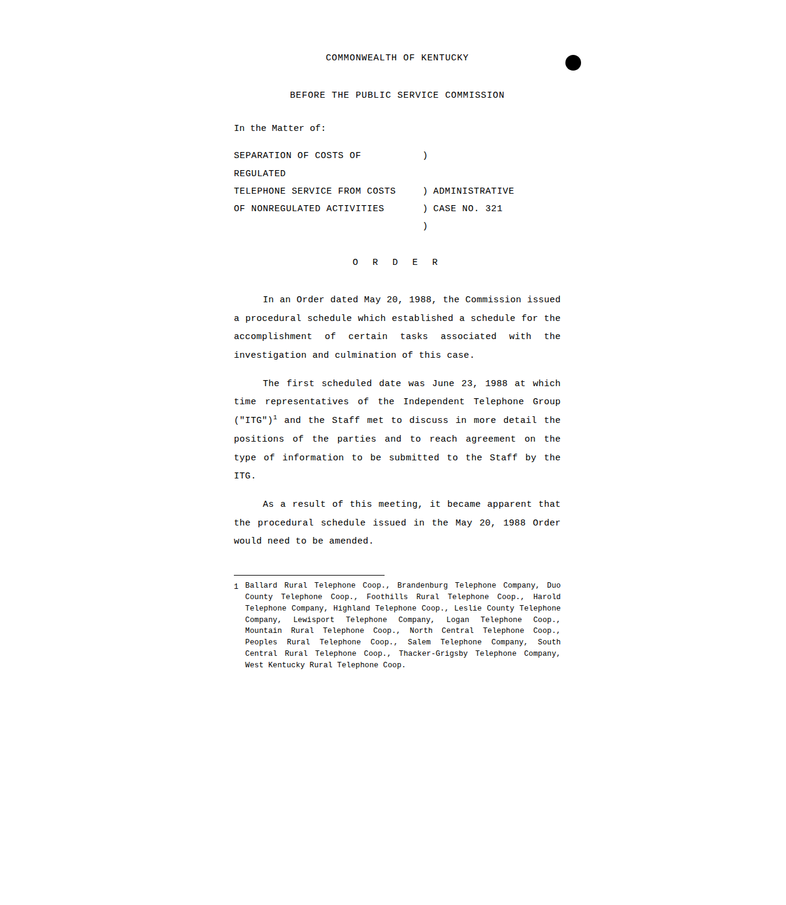COMMONWEALTH OF KENTUCKY
BEFORE THE PUBLIC SERVICE COMMISSION
In the Matter of:
| SEPARATION OF COSTS OF REGULATED | ) | |
| TELEPHONE SERVICE FROM COSTS | ) | ADMINISTRATIVE |
| OF NONREGULATED ACTIVITIES | ) | CASE NO. 321 |
| | ) | |
O R D E R
In an Order dated May 20, 1988, the Commission issued a procedural schedule which established a schedule for the accomplishment of certain tasks associated with the investigation and culmination of this case.
The first scheduled date was June 23, 1988 at which time representatives of the Independent Telephone Group ("ITG")1 and the Staff met to discuss in more detail the positions of the parties and to reach agreement on the type of information to be submitted to the Staff by the ITG.
As a result of this meeting, it became apparent that the procedural schedule issued in the May 20, 1988 Order would need to be amended.
1
Ballard Rural Telephone Coop., Brandenburg Telephone Company, Duo County Telephone Coop., Foothills Rural Telephone Coop., Harold Telephone Company, Highland Telephone Coop., Leslie County Telephone Company, Lewisport Telephone Company, Logan Telephone Coop., Mountain Rural Telephone Coop., North Central Telephone Coop., Peoples Rural Telephone Coop., Salem Telephone Company, South Central Rural Telephone Coop., Thacker-Grigsby Telephone Company, West Kentucky Rural Telephone Coop.